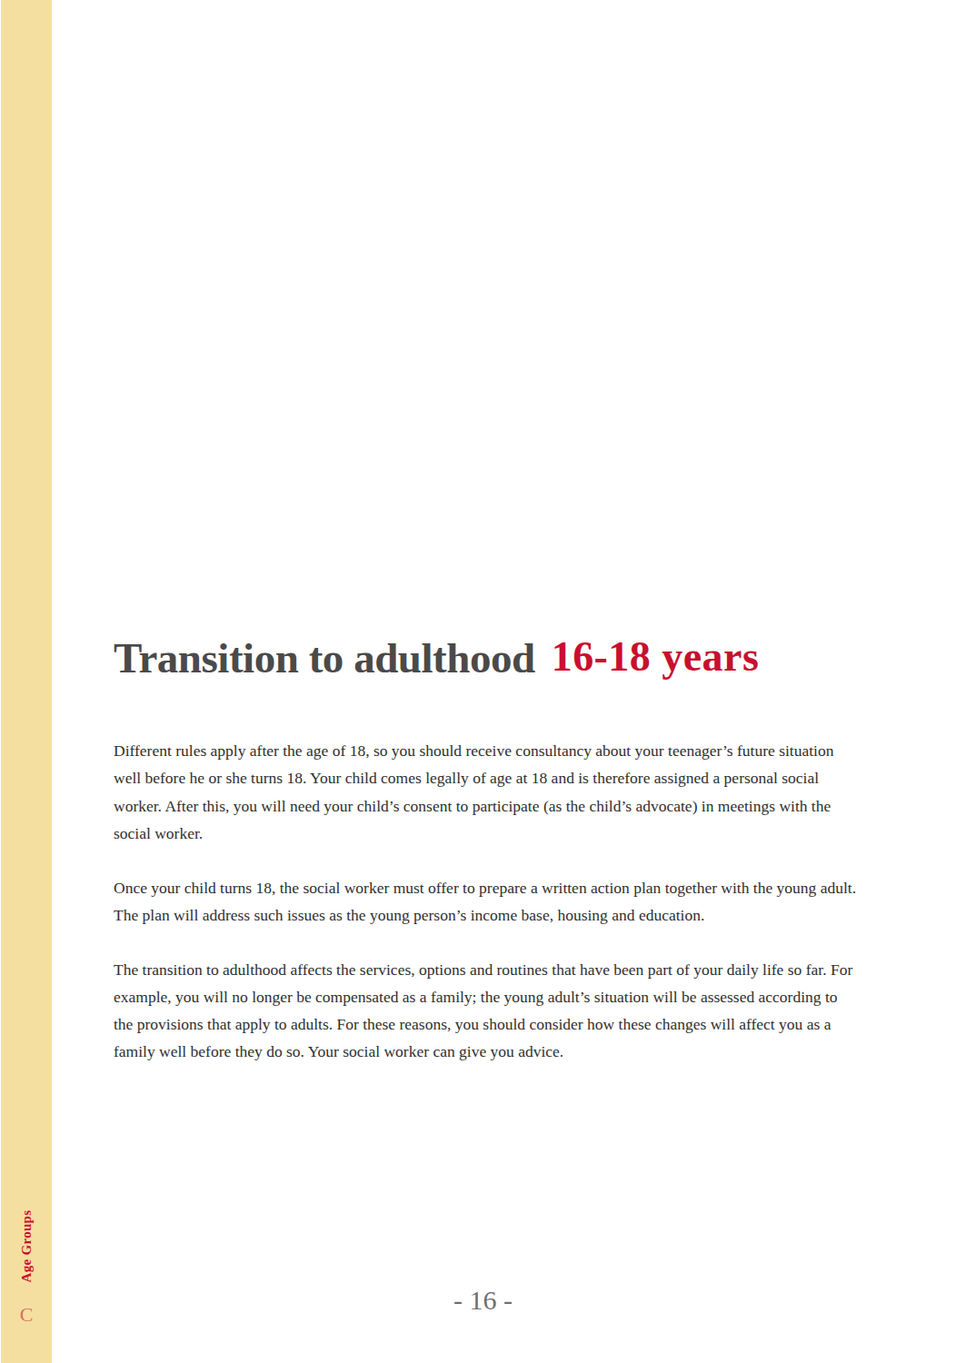Age Groups
C
Transition to adulthood 16-18 years
Different rules apply after the age of 18, so you should receive consultancy about your teenager’s future situation well before he or she turns 18. Your child comes legally of age at 18 and is therefore assigned a personal social worker. After this, you will need your child’s consent to participate (as the child’s advocate) in meetings with the social worker.
Once your child turns 18, the social worker must offer to prepare a written action plan together with the young adult. The plan will address such issues as the young person’s income base, housing and education.
The transition to adulthood affects the services, options and routines that have been part of your daily life so far. For example, you will no longer be compensated as a family; the young adult’s situation will be assessed according to the provisions that apply to adults. For these reasons, you should consider how these changes will affect you as a family well before they do so. Your social worker can give you advice.
- 16 -